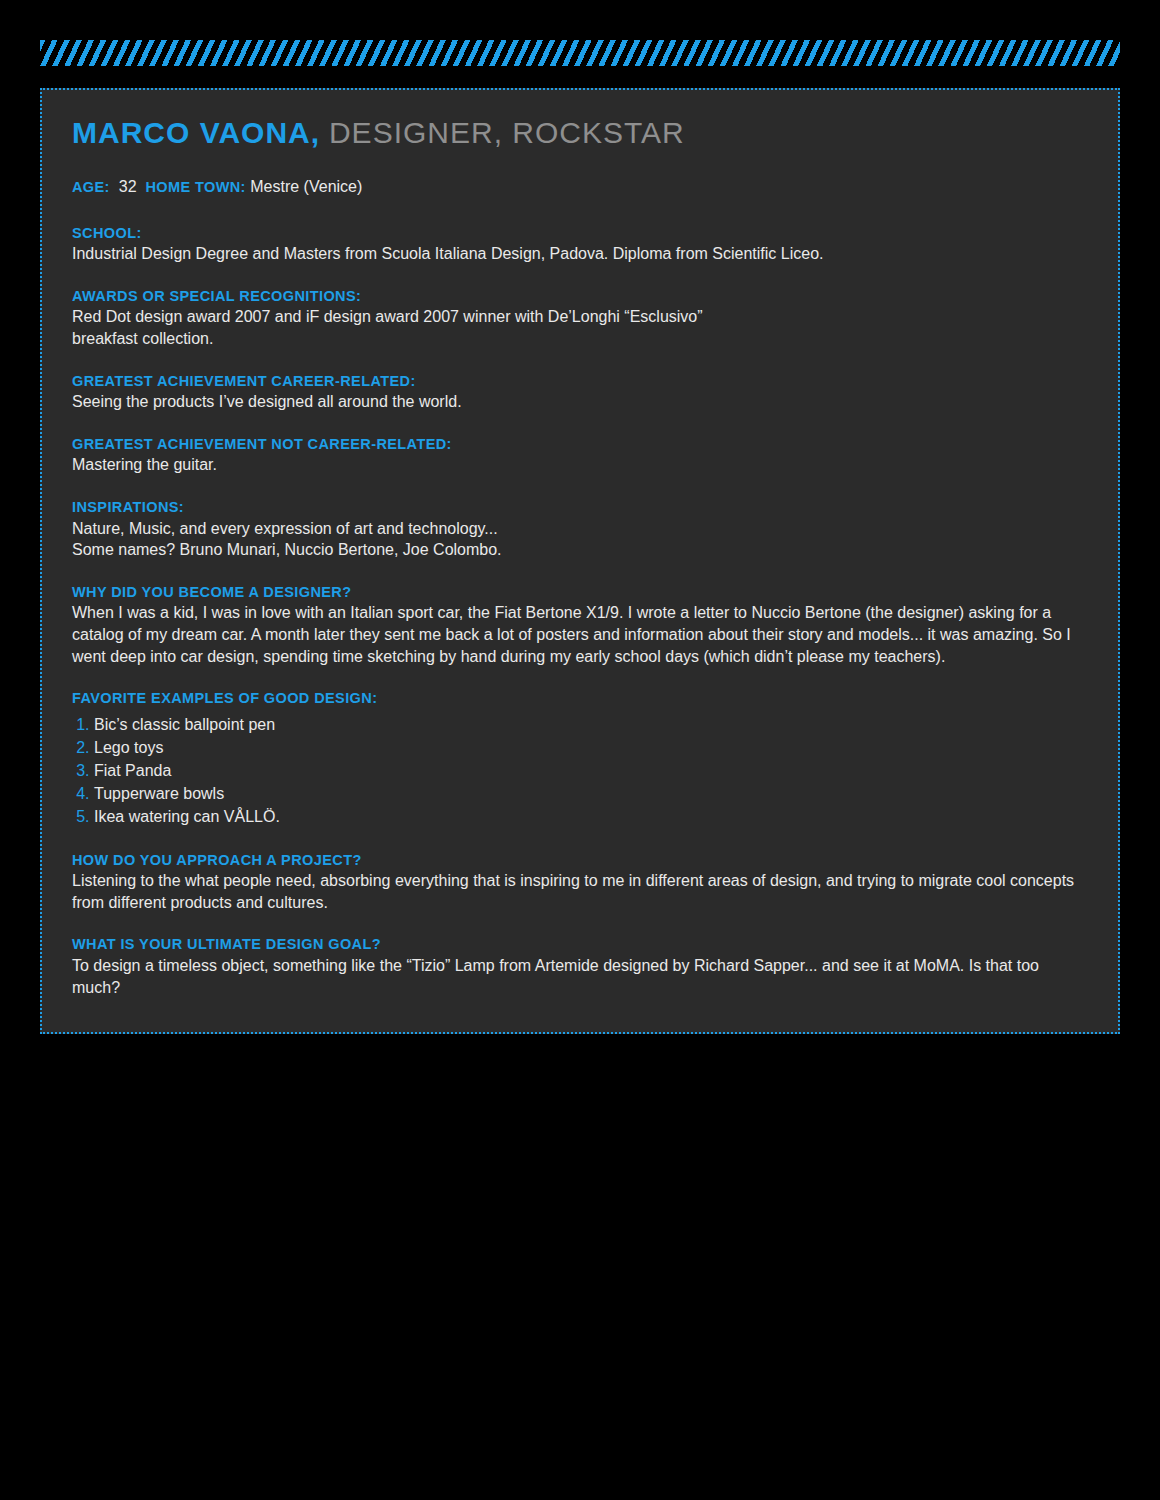MARCO VAONA, DESIGNER, ROCKSTAR
AGE: 32 HOME TOWN: Mestre (Venice)
SCHOOL:
Industrial Design Degree and Masters from Scuola Italiana Design, Padova. Diploma from Scientific Liceo.
AWARDS OR SPECIAL RECOGNITIONS:
Red Dot design award 2007 and iF design award 2007 winner with De’Longhi “Esclusivo”
breakfast collection.
GREATEST ACHIEVEMENT CAREER-RELATED:
Seeing the products I’ve designed all around the world.
GREATEST ACHIEVEMENT NOT CAREER-RELATED:
Mastering the guitar.
INSPIRATIONS:
Nature, Music, and every expression of art and technology...
Some names? Bruno Munari, Nuccio Bertone, Joe Colombo.
WHY DID YOU BECOME A DESIGNER?
When I was a kid, I was in love with an Italian sport car, the Fiat Bertone X1/9. I wrote a letter to Nuccio Bertone (the designer) asking for a catalog of my dream car. A month later they sent me back a lot of posters and information about their story and models... it was amazing. So I went deep into car design, spending time sketching by hand during my early school days (which didn’t please my teachers).
FAVORITE EXAMPLES OF GOOD DESIGN:
Bic’s classic ballpoint pen
Lego toys
Fiat Panda
Tupperware bowls
Ikea watering can VÅLLÖ.
HOW DO YOU APPROACH A PROJECT?
Listening to the what people need, absorbing everything that is inspiring to me in different areas of design, and trying to migrate cool concepts from different products and cultures.
WHAT IS YOUR ULTIMATE DESIGN GOAL?
To design a timeless object, something like the “Tizio” Lamp from Artemide designed by Richard Sapper... and see it at MoMA. Is that too much?